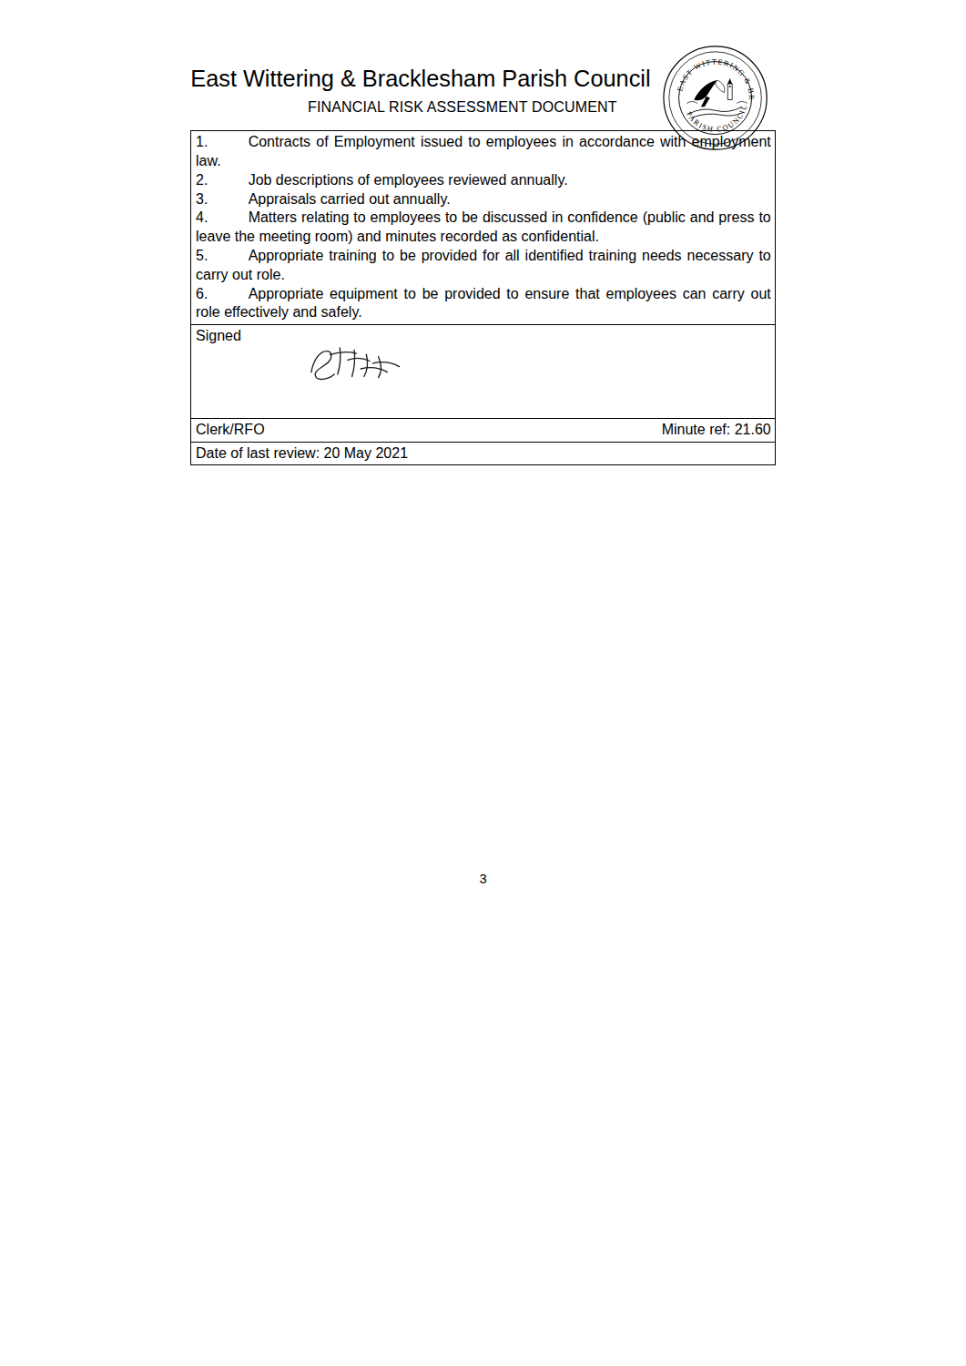EAST WITTERING & BRACKLESHAM PARISH COUNCIL
East Wittering & Bracklesham Parish Council
FINANCIAL RISK ASSESSMENT DOCUMENT
| 1. Contracts of Employment issued to employees in accordance with employment law. 2. Job descriptions of employees reviewed annually. 3. Appraisals carried out annually. 4. Matters relating to employees to be discussed in confidence (public and press to leave the meeting room) and minutes recorded as confidential. 5. Appropriate training to be provided for all identified training needs necessary to carry out role. 6. Appropriate equipment to be provided to ensure that employees can carry out role effectively and safely. |
| Signed |
| Clerk/RFO Minute ref: 21.60 |
| Date of last review: 20 May 2021 |
3